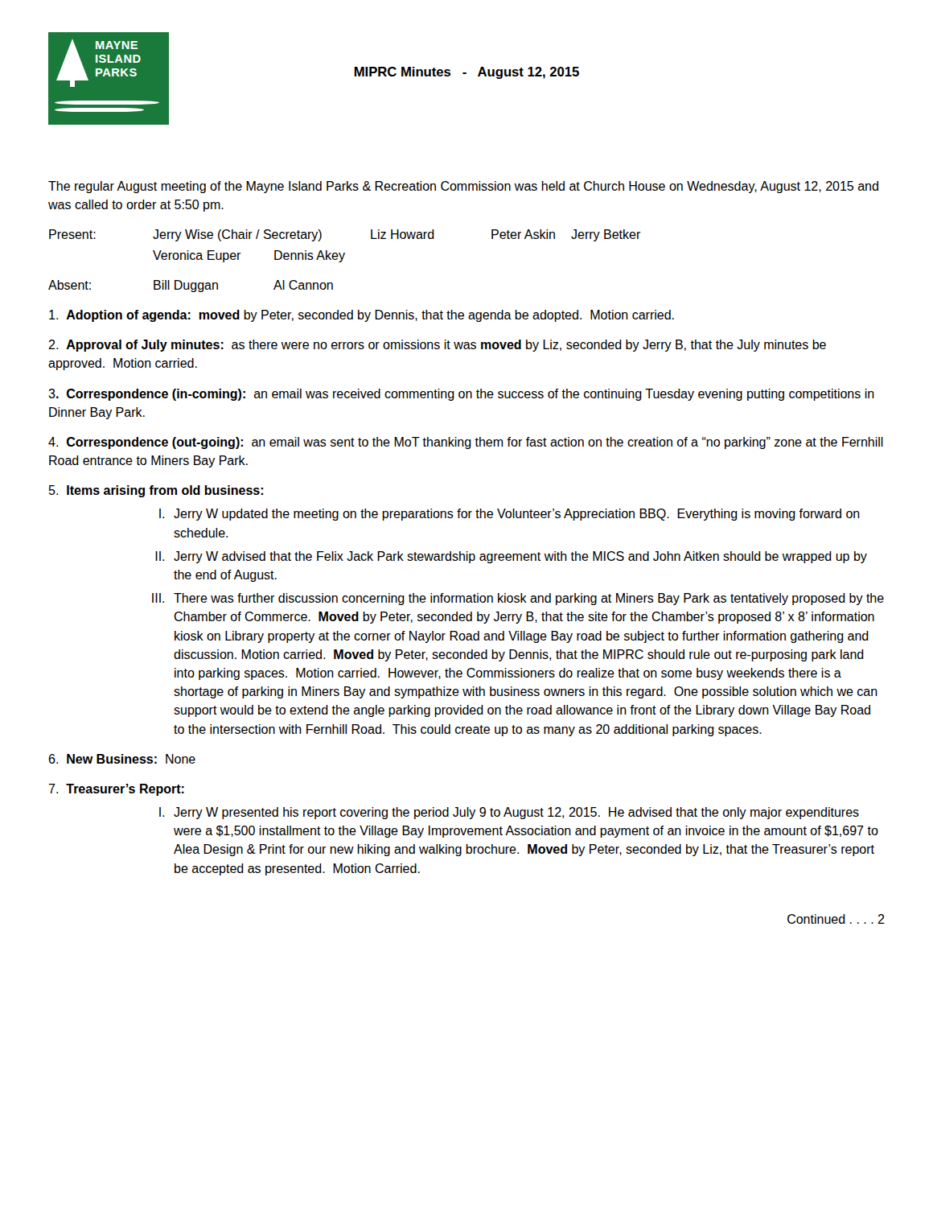MAYNE
ISLAND
PARKS
MIPRC Minutes - August 12, 2015
The regular August meeting of the Mayne Island Parks & Recreation Commission was held at Church House on Wednesday, August 12, 2015 and was called to order at 5:50 pm.
Present:
Jerry Wise (Chair / Secretary) Liz Howard Peter Askin Jerry Betker
Veronica Euper Dennis Akey
Absent:
Bill Duggan Al Cannon
1. Adoption of agenda: moved by Peter, seconded by Dennis, that the agenda be adopted. Motion carried.
2. Approval of July minutes: as there were no errors or omissions it was moved by Liz, seconded by Jerry B, that the July minutes be approved. Motion carried.
3. Correspondence (in-coming): an email was received commenting on the success of the continuing Tuesday evening putting competitions in Dinner Bay Park.
4. Correspondence (out-going): an email was sent to the MoT thanking them for fast action on the creation of a “no parking” zone at the Fernhill Road entrance to Miners Bay Park.
5. Items arising from old business:
Jerry W updated the meeting on the preparations for the Volunteer’s Appreciation BBQ. Everything is moving forward on schedule.
Jerry W advised that the Felix Jack Park stewardship agreement with the MICS and John Aitken should be wrapped up by the end of August.
There was further discussion concerning the information kiosk and parking at Miners Bay Park as tentatively proposed by the Chamber of Commerce. Moved by Peter, seconded by Jerry B, that the site for the Chamber’s proposed 8’ x 8’ information kiosk on Library property at the corner of Naylor Road and Village Bay road be subject to further information gathering and discussion. Motion carried. Moved by Peter, seconded by Dennis, that the MIPRC should rule out re-purposing park land into parking spaces. Motion carried. However, the Commissioners do realize that on some busy weekends there is a shortage of parking in Miners Bay and sympathize with business owners in this regard. One possible solution which we can support would be to extend the angle parking provided on the road allowance in front of the Library down Village Bay Road to the intersection with Fernhill Road. This could create up to as many as 20 additional parking spaces.
6. New Business: None
7. Treasurer’s Report:
Jerry W presented his report covering the period July 9 to August 12, 2015. He advised that the only major expenditures were a $1,500 installment to the Village Bay Improvement Association and payment of an invoice in the amount of $1,697 to Alea Design & Print for our new hiking and walking brochure. Moved by Peter, seconded by Liz, that the Treasurer’s report be accepted as presented. Motion Carried.
Continued . . . . 2